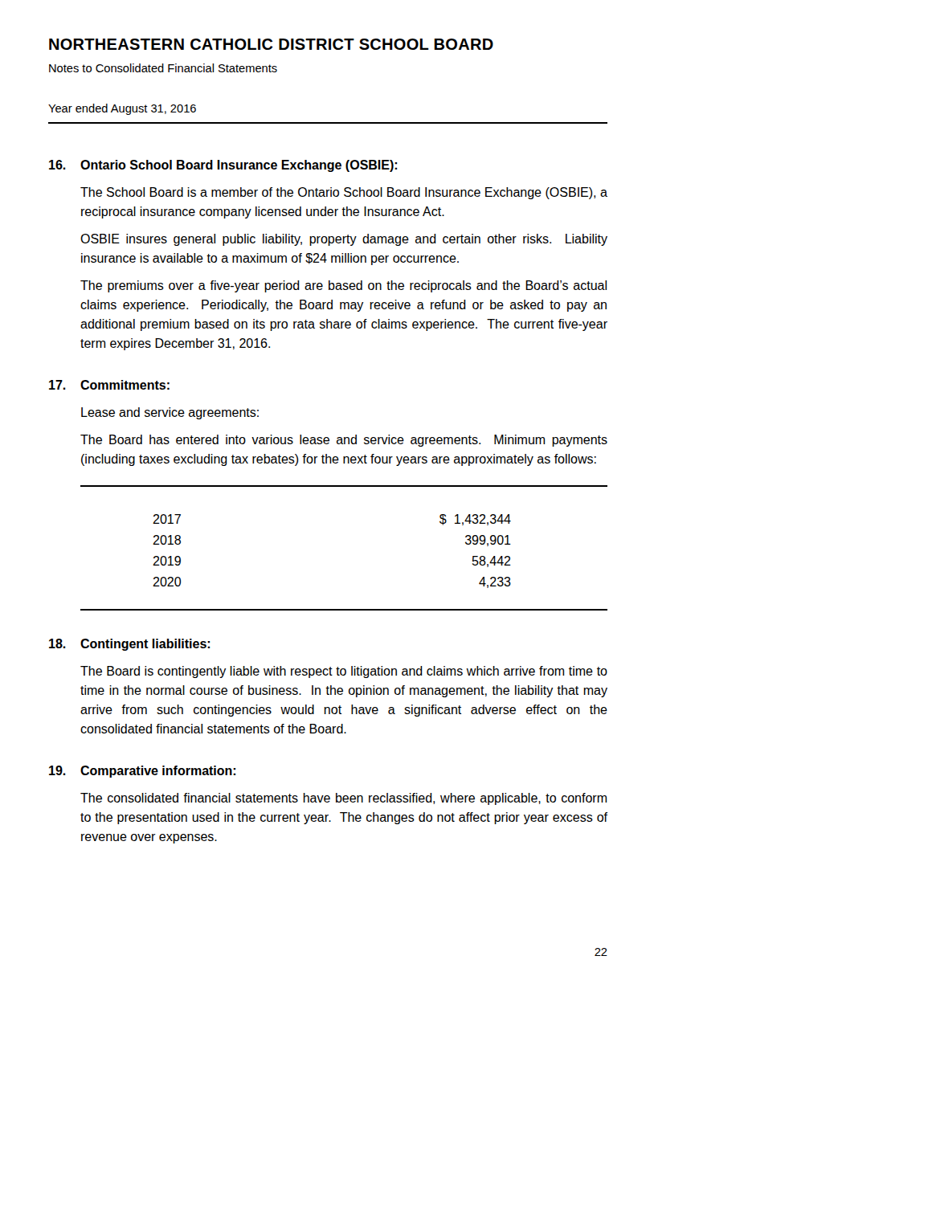NORTHEASTERN CATHOLIC DISTRICT SCHOOL BOARD
Notes to Consolidated Financial Statements
Year ended August 31, 2016
16.
Ontario School Board Insurance Exchange (OSBIE):
The School Board is a member of the Ontario School Board Insurance Exchange (OSBIE), a reciprocal insurance company licensed under the Insurance Act.
OSBIE insures general public liability, property damage and certain other risks. Liability insurance is available to a maximum of $24 million per occurrence.
The premiums over a five-year period are based on the reciprocals and the Board’s actual claims experience. Periodically, the Board may receive a refund or be asked to pay an additional premium based on its pro rata share of claims experience. The current five-year term expires December 31, 2016.
17.
Commitments:
Lease and service agreements:
The Board has entered into various lease and service agreements. Minimum payments (including taxes excluding tax rebates) for the next four years are approximately as follows:
| 2017 | $ | 1,432,344 |
| 2018 | | 399,901 |
| 2019 | | 58,442 |
| 2020 | | 4,233 |
18.
Contingent liabilities:
The Board is contingently liable with respect to litigation and claims which arrive from time to time in the normal course of business. In the opinion of management, the liability that may arrive from such contingencies would not have a significant adverse effect on the consolidated financial statements of the Board.
19.
Comparative information:
The consolidated financial statements have been reclassified, where applicable, to conform to the presentation used in the current year. The changes do not affect prior year excess of revenue over expenses.
22